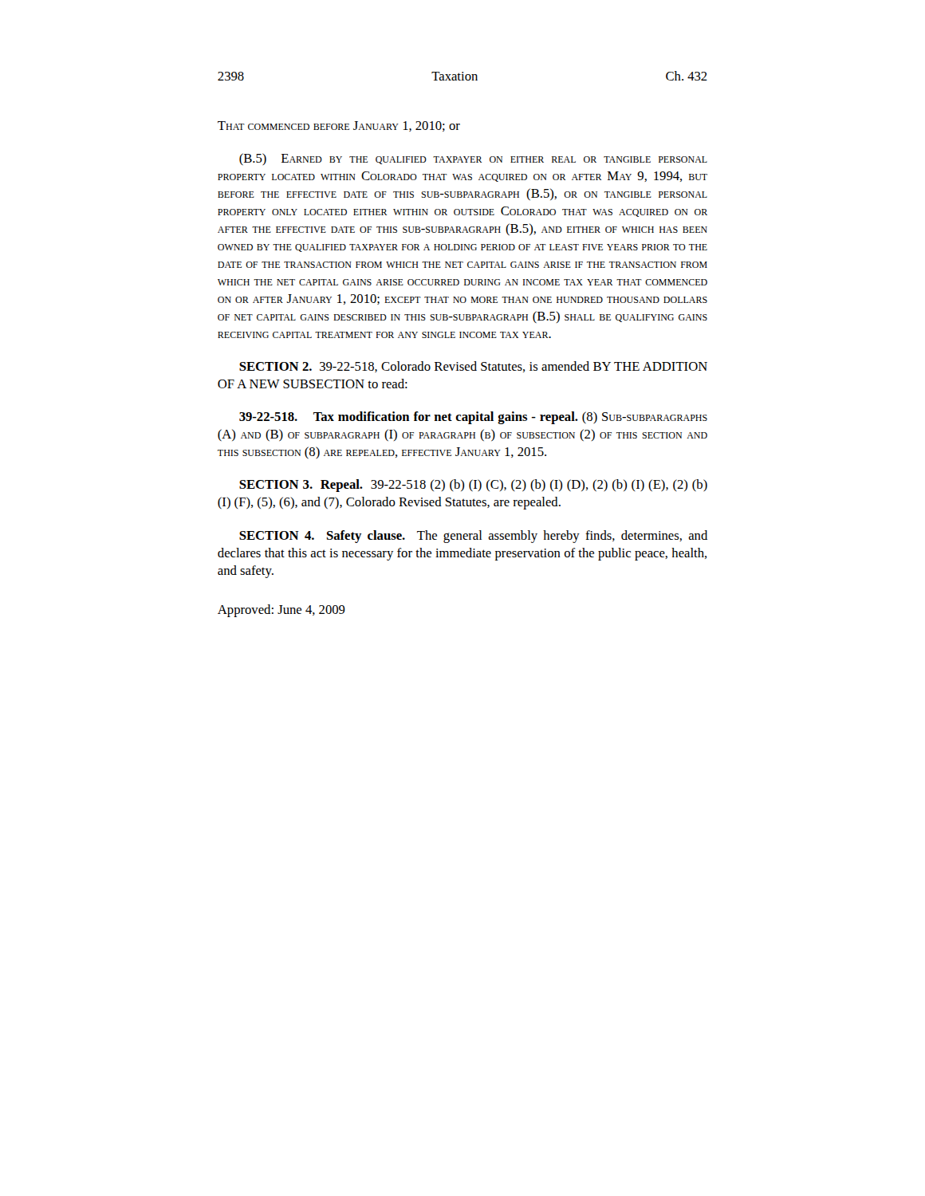2398 Taxation Ch. 432
That commenced before January 1, 2010; or
(B.5) Earned by the qualified taxpayer on either real or tangible personal property located within Colorado that was acquired on or after May 9, 1994, but before the effective date of this sub-subparagraph (B.5), or on tangible personal property only located either within or outside Colorado that was acquired on or after the effective date of this sub-subparagraph (B.5), and either of which has been owned by the qualified taxpayer for a holding period of at least five years prior to the date of the transaction from which the net capital gains arise if the transaction from which the net capital gains arise occurred during an income tax year that commenced on or after January 1, 2010; except that no more than one hundred thousand dollars of net capital gains described in this sub-subparagraph (B.5) shall be qualifying gains receiving capital treatment for any single income tax year.
SECTION 2. 39-22-518, Colorado Revised Statutes, is amended BY THE ADDITION OF A NEW SUBSECTION to read:
39-22-518. Tax modification for net capital gains - repeal. (8) Sub-subparagraphs (A) and (B) of subparagraph (I) of paragraph (b) of subsection (2) of this section and this subsection (8) are repealed, effective January 1, 2015.
SECTION 3. Repeal. 39-22-518 (2) (b) (I) (C), (2) (b) (I) (D), (2) (b) (I) (E), (2) (b) (I) (F), (5), (6), and (7), Colorado Revised Statutes, are repealed.
SECTION 4. Safety clause. The general assembly hereby finds, determines, and declares that this act is necessary for the immediate preservation of the public peace, health, and safety.
Approved: June 4, 2009